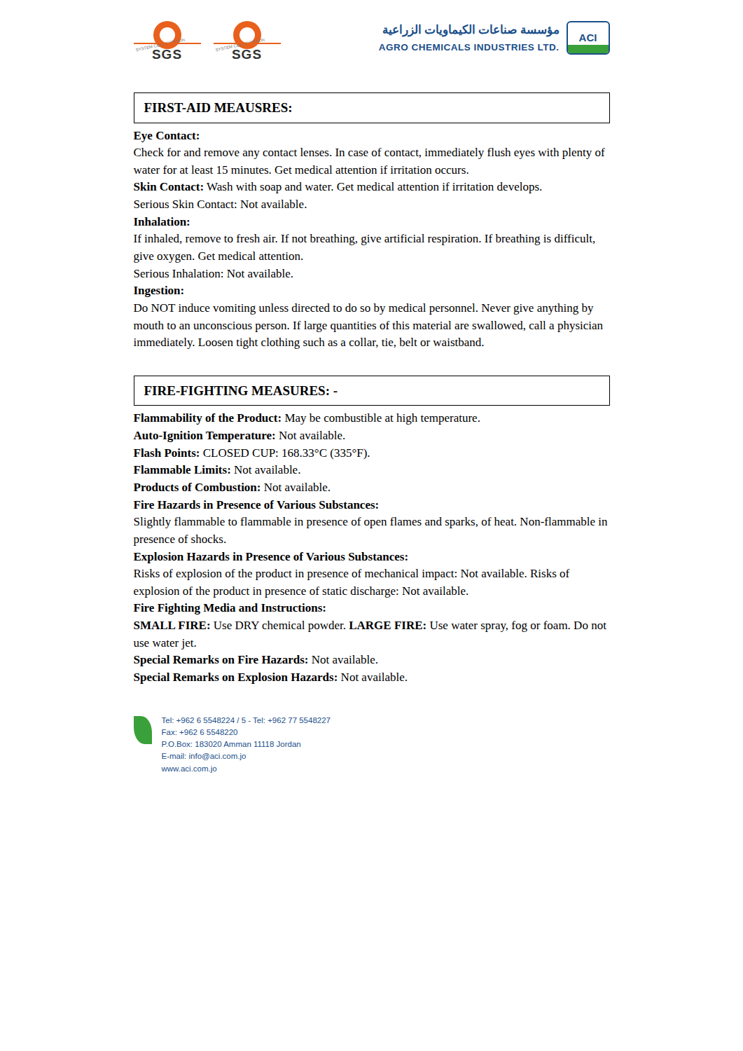SYSTEM CERTIFICATION
SGS
SYSTEM CERTIFICATION
SGS
مؤسسة صناعات الكيماويات الزراعية
AGRO CHEMICALS INDUSTRIES LTD.
ACI
FIRST-AID MEAUSRES:
Eye Contact:
Check for and remove any contact lenses. In case of contact, immediately flush eyes with plenty of water for at least 15 minutes. Get medical attention if irritation occurs.
Skin Contact: Wash with soap and water. Get medical attention if irritation develops.
Serious Skin Contact: Not available.
Inhalation:
If inhaled, remove to fresh air. If not breathing, give artificial respiration. If breathing is difficult, give oxygen. Get medical attention.
Serious Inhalation: Not available.
Ingestion:
Do NOT induce vomiting unless directed to do so by medical personnel. Never give anything by mouth to an unconscious person. If large quantities of this material are swallowed, call a physician immediately. Loosen tight clothing such as a collar, tie, belt or waistband.
FIRE-FIGHTING MEASURES: -
Flammability of the Product: May be combustible at high temperature.
Auto-Ignition Temperature: Not available.
Flash Points: CLOSED CUP: 168.33°C (335°F).
Flammable Limits: Not available.
Products of Combustion: Not available.
Fire Hazards in Presence of Various Substances:
Slightly flammable to flammable in presence of open flames and sparks, of heat. Non-flammable in presence of shocks.
Explosion Hazards in Presence of Various Substances:
Risks of explosion of the product in presence of mechanical impact: Not available. Risks of explosion of the product in presence of static discharge: Not available.
Fire Fighting Media and Instructions:
SMALL FIRE: Use DRY chemical powder. LARGE FIRE: Use water spray, fog or foam. Do not use water jet.
Special Remarks on Fire Hazards: Not available.
Special Remarks on Explosion Hazards: Not available.
Tel: +962 6 5548224 / 5 - Tel: +962 77 5548227
Fax: +962 6 5548220
P.O.Box: 183020 Amman 11118 Jordan
E-mail: info@aci.com.jo
www.aci.com.jo